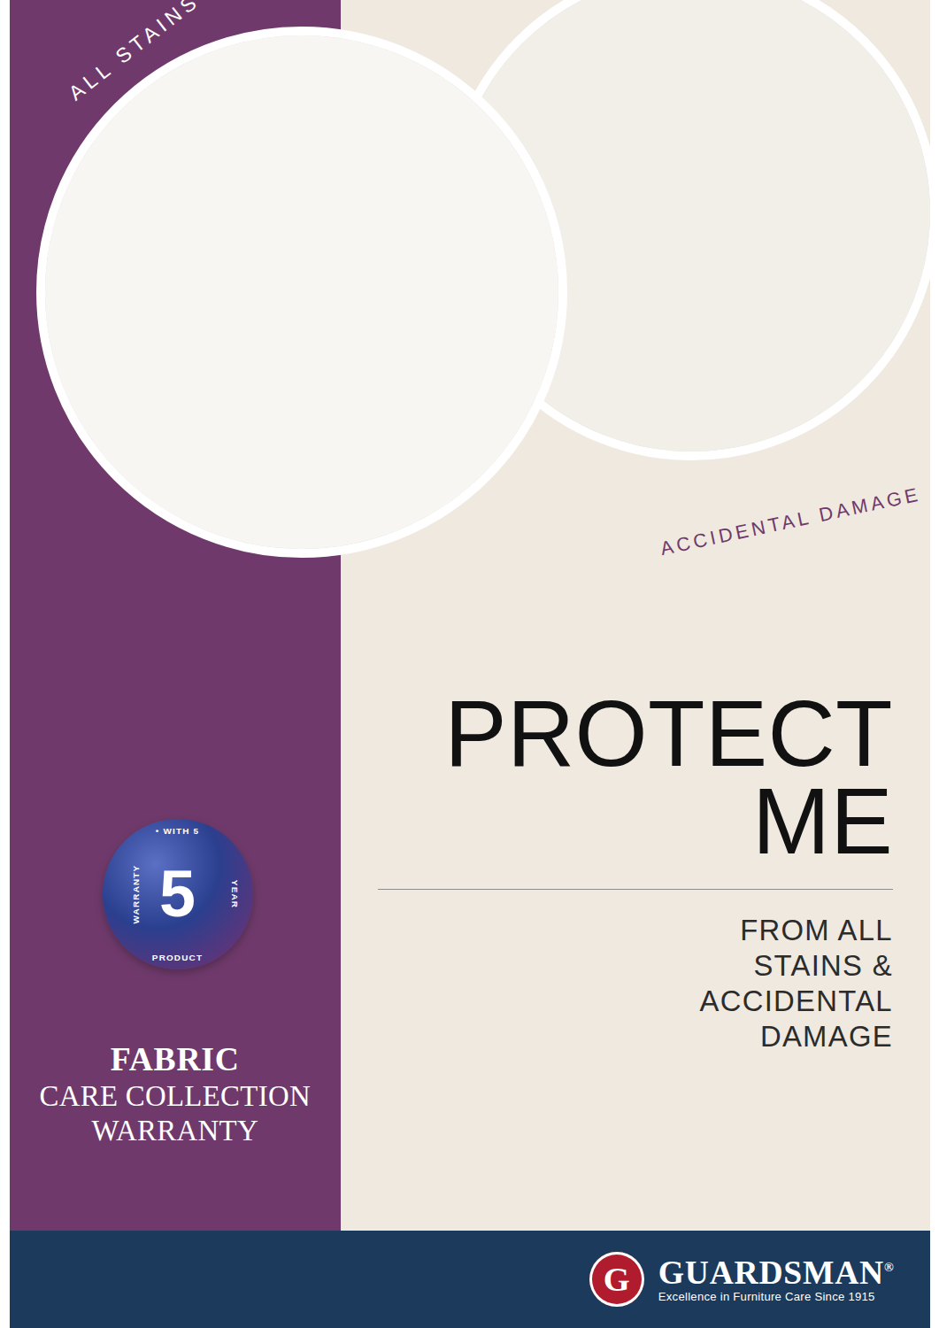ALL STAINS
ACCIDENTAL DAMAGE
5 • WITH 5 YEAR PRODUCT WARRANTY
FABRIC CARE COLLECTION WARRANTY
PROTECT ME
FROM ALL
STAINS &
ACCIDENTAL
DAMAGE
G GUARDSMAN® Excellence in Furniture Care Since 1915